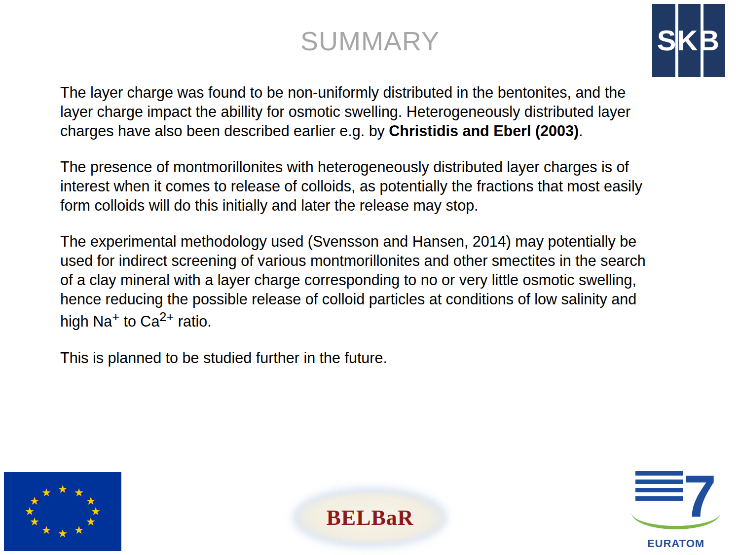SUMMARY
The layer charge was found to be non-uniformly distributed in the bentonites, and the layer charge impact the abillity for osmotic swelling. Heterogeneously distributed layer charges have also been described earlier e.g. by Christidis and Eberl (2003).
The presence of montmorillonites with heterogeneously distributed layer charges is of interest when it comes to release of colloids, as potentially the fractions that most easily form colloids will do this initially and later the release may stop.
The experimental methodology used (Svensson and Hansen, 2014) may potentially be used for indirect screening of various montmorillonites and other smectites in the search of a clay mineral with a layer charge corresponding to no or very little osmotic swelling, hence reducing the possible release of colloid particles at conditions of low salinity and high Na+ to Ca2+ ratio.
This is planned to be studied further in the future.
SKB
★
★
★
★
★
★
★
★
★
★
★
★
BELBaR
7
EURATOM